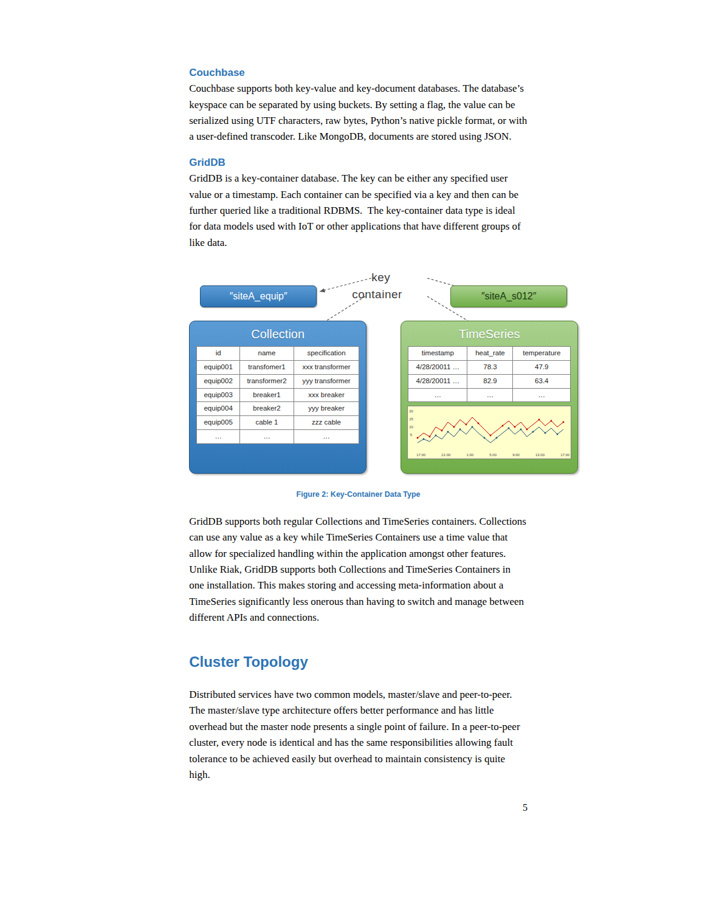Couchbase
Couchbase supports both key-value and key-document databases. The database’s keyspace can be separated by using buckets. By setting a flag, the value can be serialized using UTF characters, raw bytes, Python’s native pickle format, or with a user-defined transcoder. Like MongoDB, documents are stored using JSON.
GridDB
GridDB is a key-container database. The key can be either any specified user value or a timestamp. Each container can be specified via a key and then can be further queried like a traditional RDBMS. The key-container data type is ideal for data models used with IoT or other applications that have different groups of like data.
key
container
″siteA_equip″
″siteA_s012″
Collection
| id | name | specification |
| --- | --- | --- |
| equip001 | transfomer1 | xxx transformer |
| equip002 | transformer2 | yyy transformer |
| equip003 | breaker1 | xxx breaker |
| equip004 | breaker2 | yyy breaker |
| equip005 | cable 1 | zzz cable |
| … | … | … |
TimeSeries
| timestamp | heat_rate | temperature |
| --- | --- | --- |
| 4/28/20011 … | 78.3 | 47.9 |
| 4/28/20011 … | 82.9 | 63.4 |
| … | … | … |
20
15
10
5
17:0021:001:005:009:0013:0017:00
Figure 2: Key-Container Data Type
GridDB supports both regular Collections and TimeSeries containers. Collections can use any value as a key while TimeSeries Containers use a time value that allow for specialized handling within the application amongst other features. Unlike Riak, GridDB supports both Collections and TimeSeries Containers in one installation. This makes storing and accessing meta-information about a TimeSeries significantly less onerous than having to switch and manage between different APIs and connections.
Cluster Topology
Distributed services have two common models, master/slave and peer-to-peer. The master/slave type architecture offers better performance and has little overhead but the master node presents a single point of failure. In a peer-to-peer cluster, every node is identical and has the same responsibilities allowing fault tolerance to be achieved easily but overhead to maintain consistency is quite high.
5